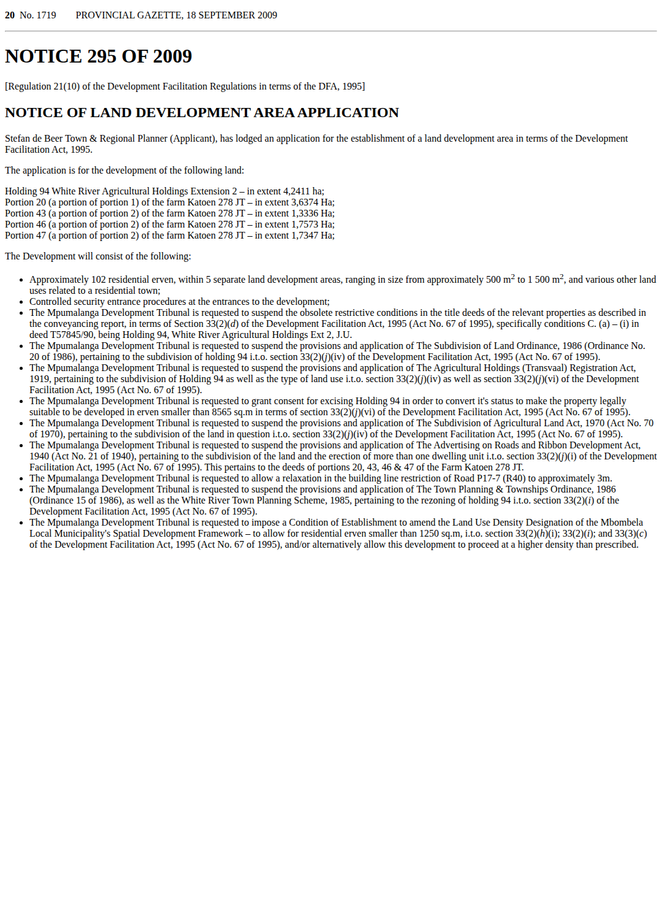20 No. 1719 PROVINCIAL GAZETTE, 18 SEPTEMBER 2009
NOTICE 295 OF 2009
[Regulation 21(10) of the Development Facilitation Regulations in terms of the DFA, 1995]
NOTICE OF LAND DEVELOPMENT AREA APPLICATION
Stefan de Beer Town & Regional Planner (Applicant), has lodged an application for the establishment of a land development area in terms of the Development Facilitation Act, 1995.
The application is for the development of the following land:
Holding 94 White River Agricultural Holdings Extension 2 – in extent 4,2411 ha;
Portion 20 (a portion of portion 1) of the farm Katoen 278 JT – in extent 3,6374 Ha;
Portion 43 (a portion of portion 2) of the farm Katoen 278 JT – in extent 1,3336 Ha;
Portion 46 (a portion of portion 2) of the farm Katoen 278 JT – in extent 1,7573 Ha;
Portion 47 (a portion of portion 2) of the farm Katoen 278 JT – in extent 1,7347 Ha;
The Development will consist of the following:
Approximately 102 residential erven, within 5 separate land development areas, ranging in size from approximately 500 m2 to 1 500 m2, and various other land uses related to a residential town;
Controlled security entrance procedures at the entrances to the development;
The Mpumalanga Development Tribunal is requested to suspend the obsolete restrictive conditions in the title deeds of the relevant properties as described in the conveyancing report, in terms of Section 33(2)(d) of the Development Facilitation Act, 1995 (Act No. 67 of 1995), specifically conditions C. (a) – (i) in deed T57845/90, being Holding 94, White River Agricultural Holdings Ext 2, J.U.
The Mpumalanga Development Tribunal is requested to suspend the provisions and application of The Subdivision of Land Ordinance, 1986 (Ordinance No. 20 of 1986), pertaining to the subdivision of holding 94 i.t.o. section 33(2)(j)(iv) of the Development Facilitation Act, 1995 (Act No. 67 of 1995).
The Mpumalanga Development Tribunal is requested to suspend the provisions and application of The Agricultural Holdings (Transvaal) Registration Act, 1919, pertaining to the subdivision of Holding 94 as well as the type of land use i.t.o. section 33(2)(j)(iv) as well as section 33(2)(j)(vi) of the Development Facilitation Act, 1995 (Act No. 67 of 1995).
The Mpumalanga Development Tribunal is requested to grant consent for excising Holding 94 in order to convert it's status to make the property legally suitable to be developed in erven smaller than 8565 sq.m in terms of section 33(2)(j)(vi) of the Development Facilitation Act, 1995 (Act No. 67 of 1995).
The Mpumalanga Development Tribunal is requested to suspend the provisions and application of The Subdivision of Agricultural Land Act, 1970 (Act No. 70 of 1970), pertaining to the subdivision of the land in question i.t.o. section 33(2)(j)(iv) of the Development Facilitation Act, 1995 (Act No. 67 of 1995).
The Mpumalanga Development Tribunal is requested to suspend the provisions and application of The Advertising on Roads and Ribbon Development Act, 1940 (Act No. 21 of 1940), pertaining to the subdivision of the land and the erection of more than one dwelling unit i.t.o. section 33(2)(j)(i) of the Development Facilitation Act, 1995 (Act No. 67 of 1995). This pertains to the deeds of portions 20, 43, 46 & 47 of the Farm Katoen 278 JT.
The Mpumalanga Development Tribunal is requested to allow a relaxation in the building line restriction of Road P17-7 (R40) to approximately 3m.
The Mpumalanga Development Tribunal is requested to suspend the provisions and application of The Town Planning & Townships Ordinance, 1986 (Ordinance 15 of 1986), as well as the White River Town Planning Scheme, 1985, pertaining to the rezoning of holding 94 i.t.o. section 33(2)(i) of the Development Facilitation Act, 1995 (Act No. 67 of 1995).
The Mpumalanga Development Tribunal is requested to impose a Condition of Establishment to amend the Land Use Density Designation of the Mbombela Local Municipality's Spatial Development Framework – to allow for residential erven smaller than 1250 sq.m, i.t.o. section 33(2)(h)(i); 33(2)(i); and 33(3)(c) of the Development Facilitation Act, 1995 (Act No. 67 of 1995), and/or alternatively allow this development to proceed at a higher density than prescribed.